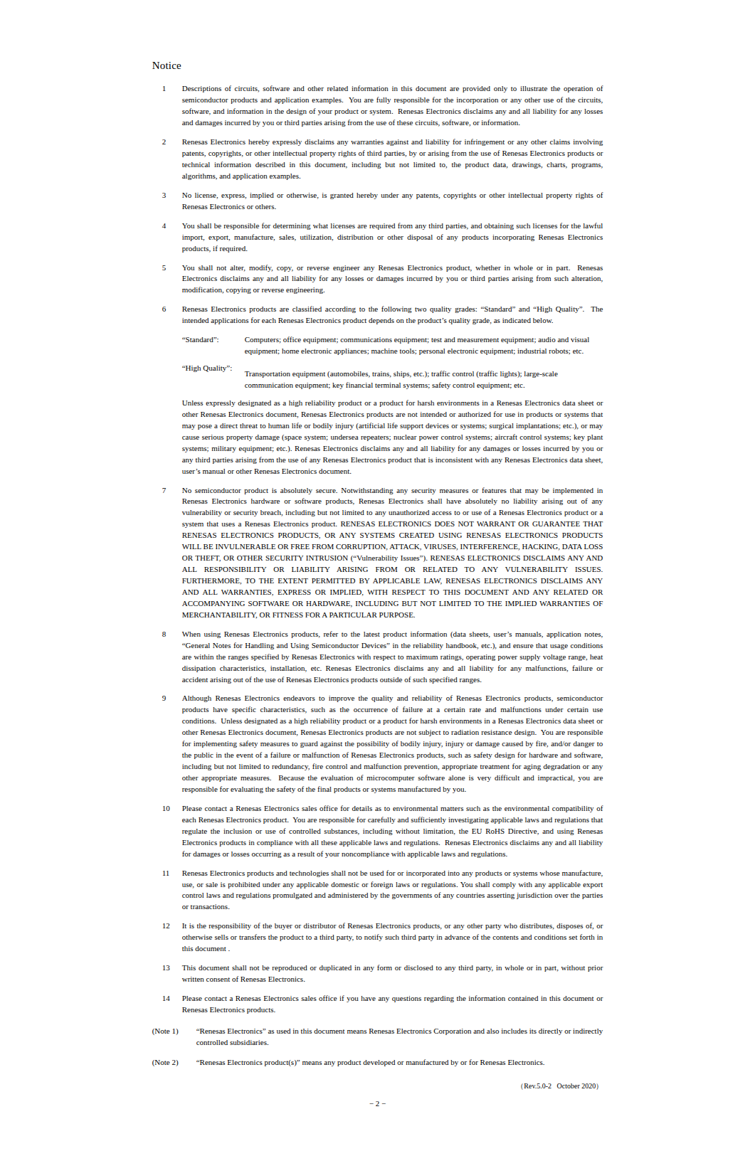Notice
1 Descriptions of circuits, software and other related information in this document are provided only to illustrate the operation of semiconductor products and application examples. You are fully responsible for the incorporation or any other use of the circuits, software, and information in the design of your product or system. Renesas Electronics disclaims any and all liability for any losses and damages incurred by you or third parties arising from the use of these circuits, software, or information.
2 Renesas Electronics hereby expressly disclaims any warranties against and liability for infringement or any other claims involving patents, copyrights, or other intellectual property rights of third parties, by or arising from the use of Renesas Electronics products or technical information described in this document, including but not limited to, the product data, drawings, charts, programs, algorithms, and application examples.
3 No license, express, implied or otherwise, is granted hereby under any patents, copyrights or other intellectual property rights of Renesas Electronics or others.
4 You shall be responsible for determining what licenses are required from any third parties, and obtaining such licenses for the lawful import, export, manufacture, sales, utilization, distribution or other disposal of any products incorporating Renesas Electronics products, if required.
5 You shall not alter, modify, copy, or reverse engineer any Renesas Electronics product, whether in whole or in part. Renesas Electronics disclaims any and all liability for any losses or damages incurred by you or third parties arising from such alteration, modification, copying or reverse engineering.
6 Renesas Electronics products are classified according to the following two quality grades: “Standard” and “High Quality”. The intended applications for each Renesas Electronics product depends on the product’s quality grade, as indicated below.
“Standard”:
Computers; office equipment; communications equipment; test and measurement equipment; audio and visual equipment; home electronic appliances; machine tools; personal electronic equipment; industrial robots; etc.
“High Quality”:
Transportation equipment (automobiles, trains, ships, etc.); traffic control (traffic lights); large-scale communication equipment; key financial terminal systems; safety control equipment; etc.
Unless expressly designated as a high reliability product or a product for harsh environments in a Renesas Electronics data sheet or other Renesas Electronics document, Renesas Electronics products are not intended or authorized for use in products or systems that may pose a direct threat to human life or bodily injury (artificial life support devices or systems; surgical implantations; etc.), or may cause serious property damage (space system; undersea repeaters; nuclear power control systems; aircraft control systems; key plant systems; military equipment; etc.). Renesas Electronics disclaims any and all liability for any damages or losses incurred by you or any third parties arising from the use of any Renesas Electronics product that is inconsistent with any Renesas Electronics data sheet, user’s manual or other Renesas Electronics document.
7 No semiconductor product is absolutely secure. Notwithstanding any security measures or features that may be implemented in Renesas Electronics hardware or software products, Renesas Electronics shall have absolutely no liability arising out of any vulnerability or security breach, including but not limited to any unauthorized access to or use of a Renesas Electronics product or a system that uses a Renesas Electronics product. RENESAS ELECTRONICS DOES NOT WARRANT OR GUARANTEE THAT RENESAS ELECTRONICS PRODUCTS, OR ANY SYSTEMS CREATED USING RENESAS ELECTRONICS PRODUCTS WILL BE INVULNERABLE OR FREE FROM CORRUPTION, ATTACK, VIRUSES, INTERFERENCE, HACKING, DATA LOSS OR THEFT, OR OTHER SECURITY INTRUSION (“Vulnerability Issues”). RENESAS ELECTRONICS DISCLAIMS ANY AND ALL RESPONSIBILITY OR LIABILITY ARISING FROM OR RELATED TO ANY VULNERABILITY ISSUES. FURTHERMORE, TO THE EXTENT PERMITTED BY APPLICABLE LAW, RENESAS ELECTRONICS DISCLAIMS ANY AND ALL WARRANTIES, EXPRESS OR IMPLIED, WITH RESPECT TO THIS DOCUMENT AND ANY RELATED OR ACCOMPANYING SOFTWARE OR HARDWARE, INCLUDING BUT NOT LIMITED TO THE IMPLIED WARRANTIES OF MERCHANTABILITY, OR FITNESS FOR A PARTICULAR PURPOSE.
8 When using Renesas Electronics products, refer to the latest product information (data sheets, user’s manuals, application notes, “General Notes for Handling and Using Semiconductor Devices” in the reliability handbook, etc.), and ensure that usage conditions are within the ranges specified by Renesas Electronics with respect to maximum ratings, operating power supply voltage range, heat dissipation characteristics, installation, etc. Renesas Electronics disclaims any and all liability for any malfunctions, failure or accident arising out of the use of Renesas Electronics products outside of such specified ranges.
9 Although Renesas Electronics endeavors to improve the quality and reliability of Renesas Electronics products, semiconductor products have specific characteristics, such as the occurrence of failure at a certain rate and malfunctions under certain use conditions. Unless designated as a high reliability product or a product for harsh environments in a Renesas Electronics data sheet or other Renesas Electronics document, Renesas Electronics products are not subject to radiation resistance design. You are responsible for implementing safety measures to guard against the possibility of bodily injury, injury or damage caused by fire, and/or danger to the public in the event of a failure or malfunction of Renesas Electronics products, such as safety design for hardware and software, including but not limited to redundancy, fire control and malfunction prevention, appropriate treatment for aging degradation or any other appropriate measures. Because the evaluation of microcomputer software alone is very difficult and impractical, you are responsible for evaluating the safety of the final products or systems manufactured by you.
10 Please contact a Renesas Electronics sales office for details as to environmental matters such as the environmental compatibility of each Renesas Electronics product. You are responsible for carefully and sufficiently investigating applicable laws and regulations that regulate the inclusion or use of controlled substances, including without limitation, the EU RoHS Directive, and using Renesas Electronics products in compliance with all these applicable laws and regulations. Renesas Electronics disclaims any and all liability for damages or losses occurring as a result of your noncompliance with applicable laws and regulations.
11 Renesas Electronics products and technologies shall not be used for or incorporated into any products or systems whose manufacture, use, or sale is prohibited under any applicable domestic or foreign laws or regulations. You shall comply with any applicable export control laws and regulations promulgated and administered by the governments of any countries asserting jurisdiction over the parties or transactions.
12 It is the responsibility of the buyer or distributor of Renesas Electronics products, or any other party who distributes, disposes of, or otherwise sells or transfers the product to a third party, to notify such third party in advance of the contents and conditions set forth in this document .
13 This document shall not be reproduced or duplicated in any form or disclosed to any third party, in whole or in part, without prior written consent of Renesas Electronics.
14 Please contact a Renesas Electronics sales office if you have any questions regarding the information contained in this document or Renesas Electronics products.
(Note 1)
“Renesas Electronics” as used in this document means Renesas Electronics Corporation and also includes its directly or indirectly controlled subsidiaries.
(Note 2)
“Renesas Electronics product(s)” means any product developed or manufactured by or for Renesas Electronics.
（Rev.5.0-2 October 2020）
− 2 −